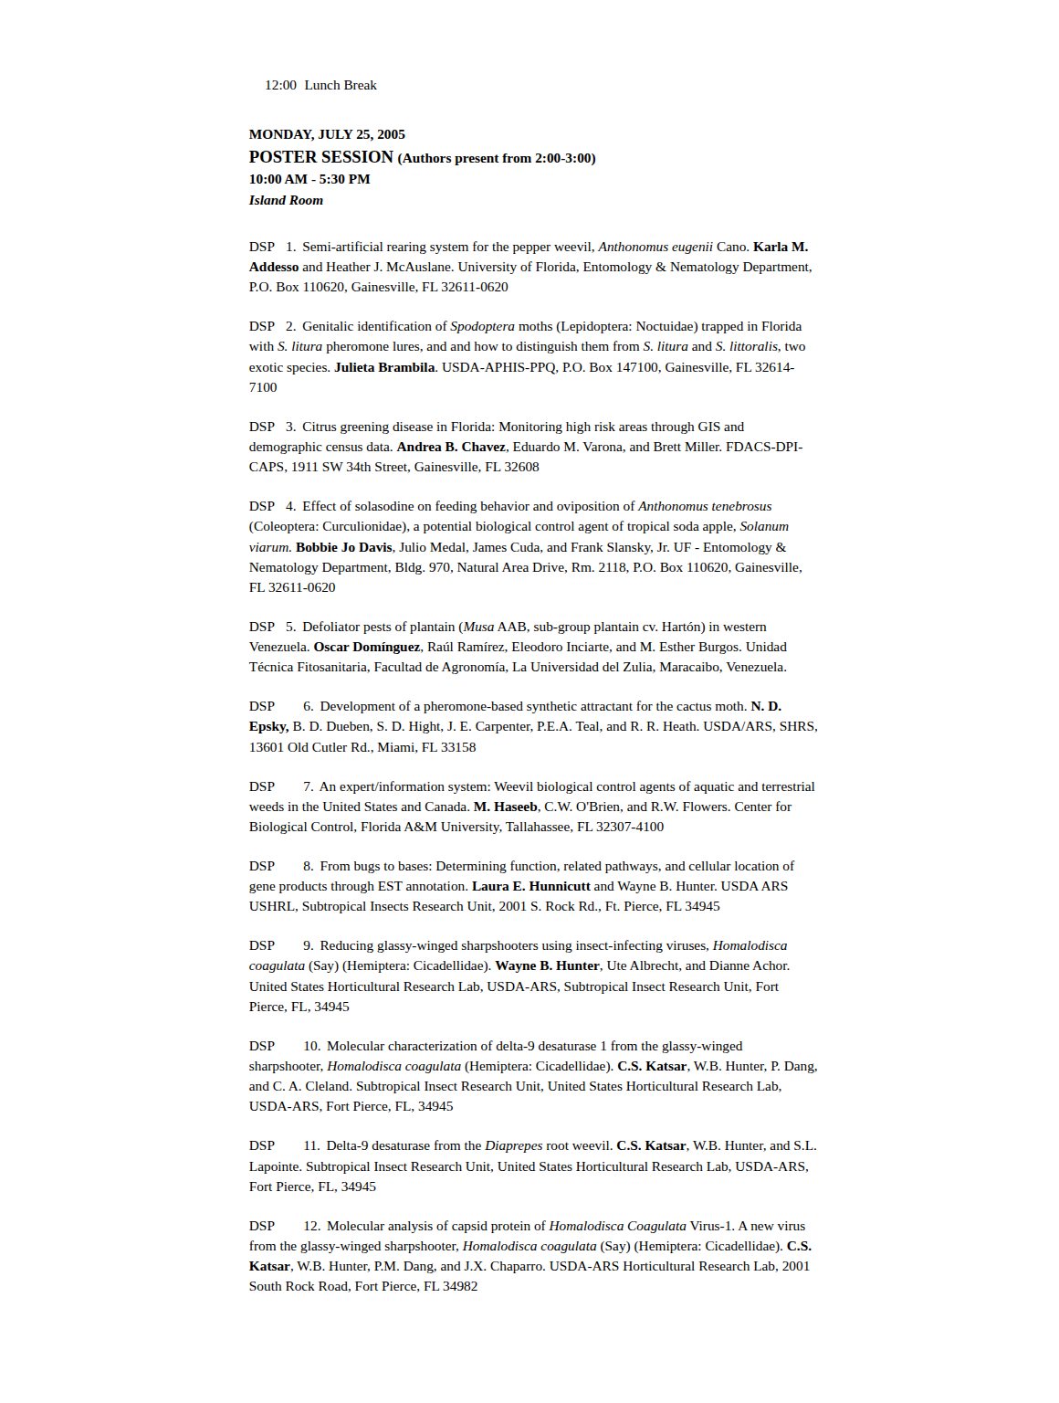12:00 Lunch Break
MONDAY, JULY 25, 2005
POSTER SESSION (Authors present from 2:00-3:00)
10:00 AM - 5:30 PM
Island Room
DSP 1. Semi-artificial rearing system for the pepper weevil, Anthonomus eugenii Cano. Karla M. Addesso and Heather J. McAuslane. University of Florida, Entomology & Nematology Department, P.O. Box 110620, Gainesville, FL 32611-0620
DSP 2. Genitalic identification of Spodoptera moths (Lepidoptera: Noctuidae) trapped in Florida with S. litura pheromone lures, and and how to distinguish them from S. litura and S. littoralis, two exotic species. Julieta Brambila. USDA-APHIS-PPQ, P.O. Box 147100, Gainesville, FL 32614-7100
DSP 3. Citrus greening disease in Florida: Monitoring high risk areas through GIS and demographic census data. Andrea B. Chavez, Eduardo M. Varona, and Brett Miller. FDACS-DPI-CAPS, 1911 SW 34th Street, Gainesville, FL 32608
DSP 4. Effect of solasodine on feeding behavior and oviposition of Anthonomus tenebrosus (Coleoptera: Curculionidae), a potential biological control agent of tropical soda apple, Solanum viarum. Bobbie Jo Davis, Julio Medal, James Cuda, and Frank Slansky, Jr. UF - Entomology & Nematology Department, Bldg. 970, Natural Area Drive, Rm. 2118, P.O. Box 110620, Gainesville, FL 32611-0620
DSP 5. Defoliator pests of plantain (Musa AAB, sub-group plantain cv. Hartón) in western Venezuela. Oscar Domínguez, Raúl Ramírez, Eleodoro Inciarte, and M. Esther Burgos. Unidad Técnica Fitosanitaria, Facultad de Agronomía, La Universidad del Zulia, Maracaibo, Venezuela.
DSP 6. Development of a pheromone-based synthetic attractant for the cactus moth. N. D. Epsky, B. D. Dueben, S. D. Hight, J. E. Carpenter, P.E.A. Teal, and R. R. Heath. USDA/ARS, SHRS, 13601 Old Cutler Rd., Miami, FL 33158
DSP 7. An expert/information system: Weevil biological control agents of aquatic and terrestrial weeds in the United States and Canada. M. Haseeb, C.W. O'Brien, and R.W. Flowers. Center for Biological Control, Florida A&M University, Tallahassee, FL 32307-4100
DSP 8. From bugs to bases: Determining function, related pathways, and cellular location of gene products through EST annotation. Laura E. Hunnicutt and Wayne B. Hunter. USDA ARS USHRL, Subtropical Insects Research Unit, 2001 S. Rock Rd., Ft. Pierce, FL 34945
DSP 9. Reducing glassy-winged sharpshooters using insect-infecting viruses, Homalodisca coagulata (Say) (Hemiptera: Cicadellidae). Wayne B. Hunter, Ute Albrecht, and Dianne Achor. United States Horticultural Research Lab, USDA-ARS, Subtropical Insect Research Unit, Fort Pierce, FL, 34945
DSP 10. Molecular characterization of delta-9 desaturase 1 from the glassy-winged sharpshooter, Homalodisca coagulata (Hemiptera: Cicadellidae). C.S. Katsar, W.B. Hunter, P. Dang, and C. A. Cleland. Subtropical Insect Research Unit, United States Horticultural Research Lab, USDA-ARS, Fort Pierce, FL, 34945
DSP 11. Delta-9 desaturase from the Diaprepes root weevil. C.S. Katsar, W.B. Hunter, and S.L. Lapointe. Subtropical Insect Research Unit, United States Horticultural Research Lab, USDA-ARS, Fort Pierce, FL, 34945
DSP 12. Molecular analysis of capsid protein of Homalodisca Coagulata Virus-1. A new virus from the glassy-winged sharpshooter, Homalodisca coagulata (Say) (Hemiptera: Cicadellidae). C.S. Katsar, W.B. Hunter, P.M. Dang, and J.X. Chaparro. USDA-ARS Horticultural Research Lab, 2001 South Rock Road, Fort Pierce, FL 34982